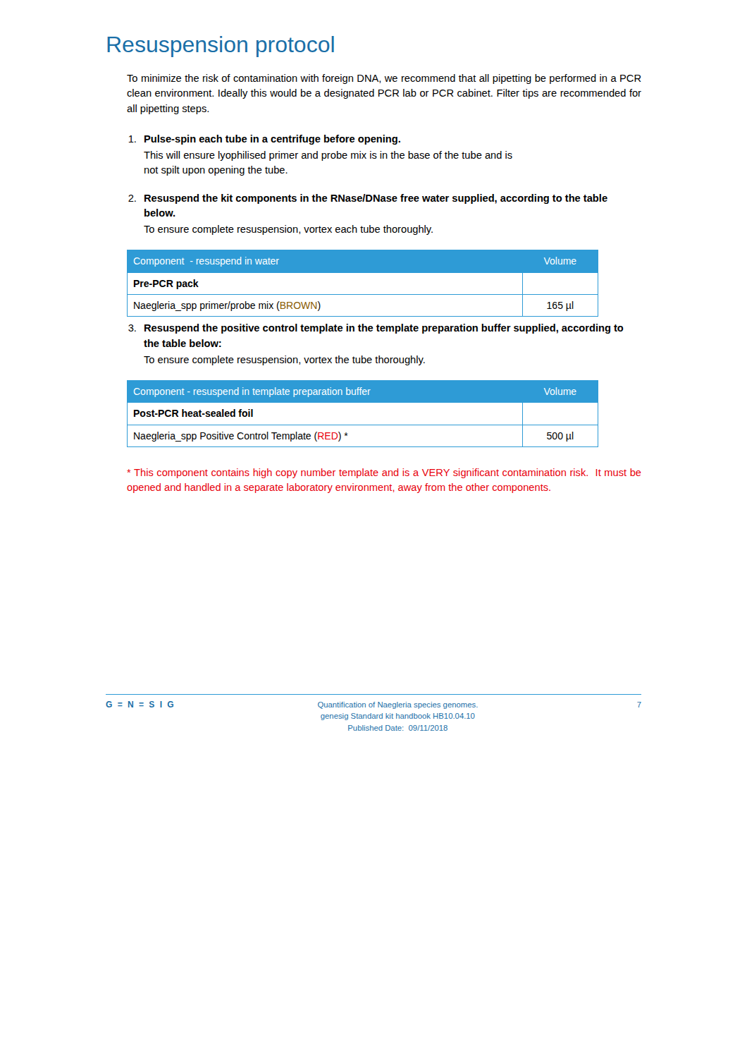Resuspension protocol
To minimize the risk of contamination with foreign DNA, we recommend that all pipetting be performed in a PCR clean environment. Ideally this would be a designated PCR lab or PCR cabinet. Filter tips are recommended for all pipetting steps.
Pulse-spin each tube in a centrifuge before opening.
This will ensure lyophilised primer and probe mix is in the base of the tube and is
not spilt upon opening the tube.
Resuspend the kit components in the RNase/DNase free water supplied, according to the table below.
To ensure complete resuspension, vortex each tube thoroughly.
| Component - resuspend in water | Volume |
| --- | --- |
| Pre-PCR pack | |
| Naegleria_spp primer/probe mix ( BROWN ) | 165 µl |
Resuspend the positive control template in the template preparation buffer supplied, according to the table below:
To ensure complete resuspension, vortex the tube thoroughly.
| Component - resuspend in template preparation buffer | Volume |
| --- | --- |
| Post-PCR heat-sealed foil | |
| Naegleria_spp Positive Control Template ( RED ) * | 500 µl |
* This component contains high copy number template and is a VERY significant contamination risk. It must be opened and handled in a separate laboratory environment, away from the other components.
G = N = S I G
Quantification of Naegleria species genomes.
genesig Standard kit handbook HB10.04.10
Published Date: 09/11/2018
7